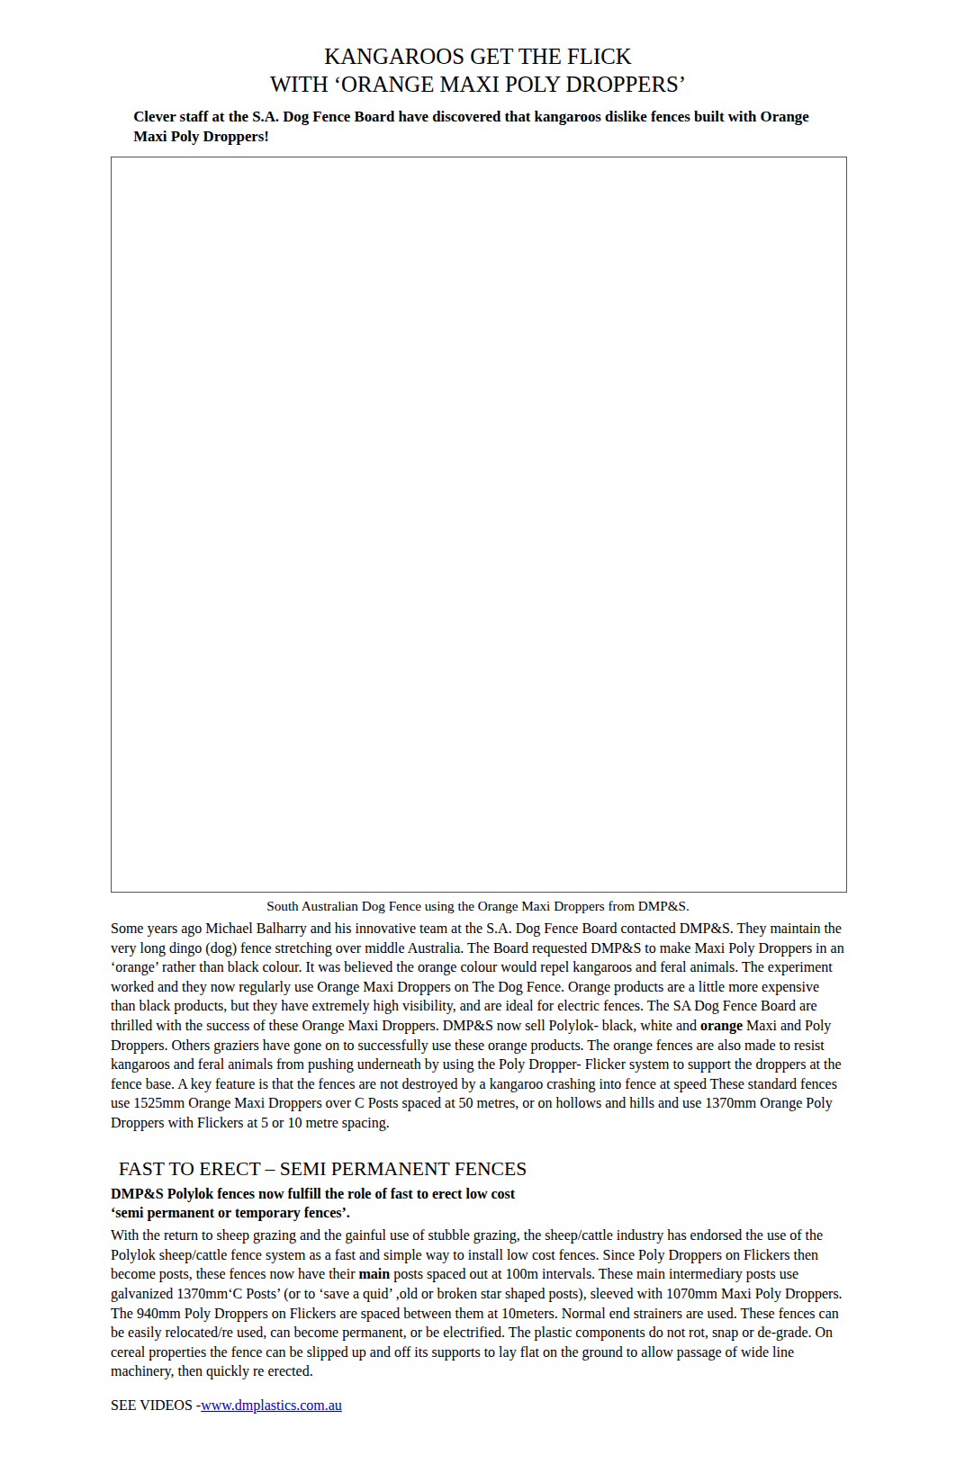KANGAROOS GET THE FLICK
WITH ‘ORANGE MAXI POLY DROPPERS’
Clever staff at the S.A. Dog Fence Board have discovered that kangaroos dislike fences built with Orange Maxi Poly Droppers!
South Australian Dog Fence using the Orange Maxi Droppers from DMP&S.
Some years ago Michael Balharry and his innovative team at the S.A. Dog Fence Board contacted DMP&S. They maintain the very long dingo (dog) fence stretching over middle Australia. The Board requested DMP&S to make Maxi Poly Droppers in an ‘orange’ rather than black colour. It was believed the orange colour would repel kangaroos and feral animals. The experiment worked and they now regularly use Orange Maxi Droppers on The Dog Fence. Orange products are a little more expensive than black products, but they have extremely high visibility, and are ideal for electric fences. The SA Dog Fence Board are thrilled with the success of these Orange Maxi Droppers. DMP&S now sell Polylok- black, white and orange Maxi and Poly Droppers. Others graziers have gone on to successfully use these orange products. The orange fences are also made to resist kangaroos and feral animals from pushing underneath by using the Poly Dropper- Flicker system to support the droppers at the fence base. A key feature is that the fences are not destroyed by a kangaroo crashing into fence at speed These standard fences use 1525mm Orange Maxi Droppers over C Posts spaced at 50 metres, or on hollows and hills and use 1370mm Orange Poly Droppers with Flickers at 5 or 10 metre spacing.
FAST TO ERECT – SEMI PERMANENT FENCES
DMP&S Polylok fences now fulfill the role of fast to erect low cost
‘semi permanent or temporary fences’.
With the return to sheep grazing and the gainful use of stubble grazing, the sheep/cattle industry has endorsed the use of the Polylok sheep/cattle fence system as a fast and simple way to install low cost fences. Since Poly Droppers on Flickers then become posts, these fences now have their main posts spaced out at 100m intervals. These main intermediary posts use galvanized 1370mm‘C Posts’ (or to ‘save a quid’ ,old or broken star shaped posts), sleeved with 1070mm Maxi Poly Droppers. The 940mm Poly Droppers on Flickers are spaced between them at 10meters. Normal end strainers are used. These fences can be easily relocated/re used, can become permanent, or be electrified. The plastic components do not rot, snap or de-grade. On cereal properties the fence can be slipped up and off its supports to lay flat on the ground to allow passage of wide line machinery, then quickly re erected.
SEE VIDEOS -www.dmplastics.com.au